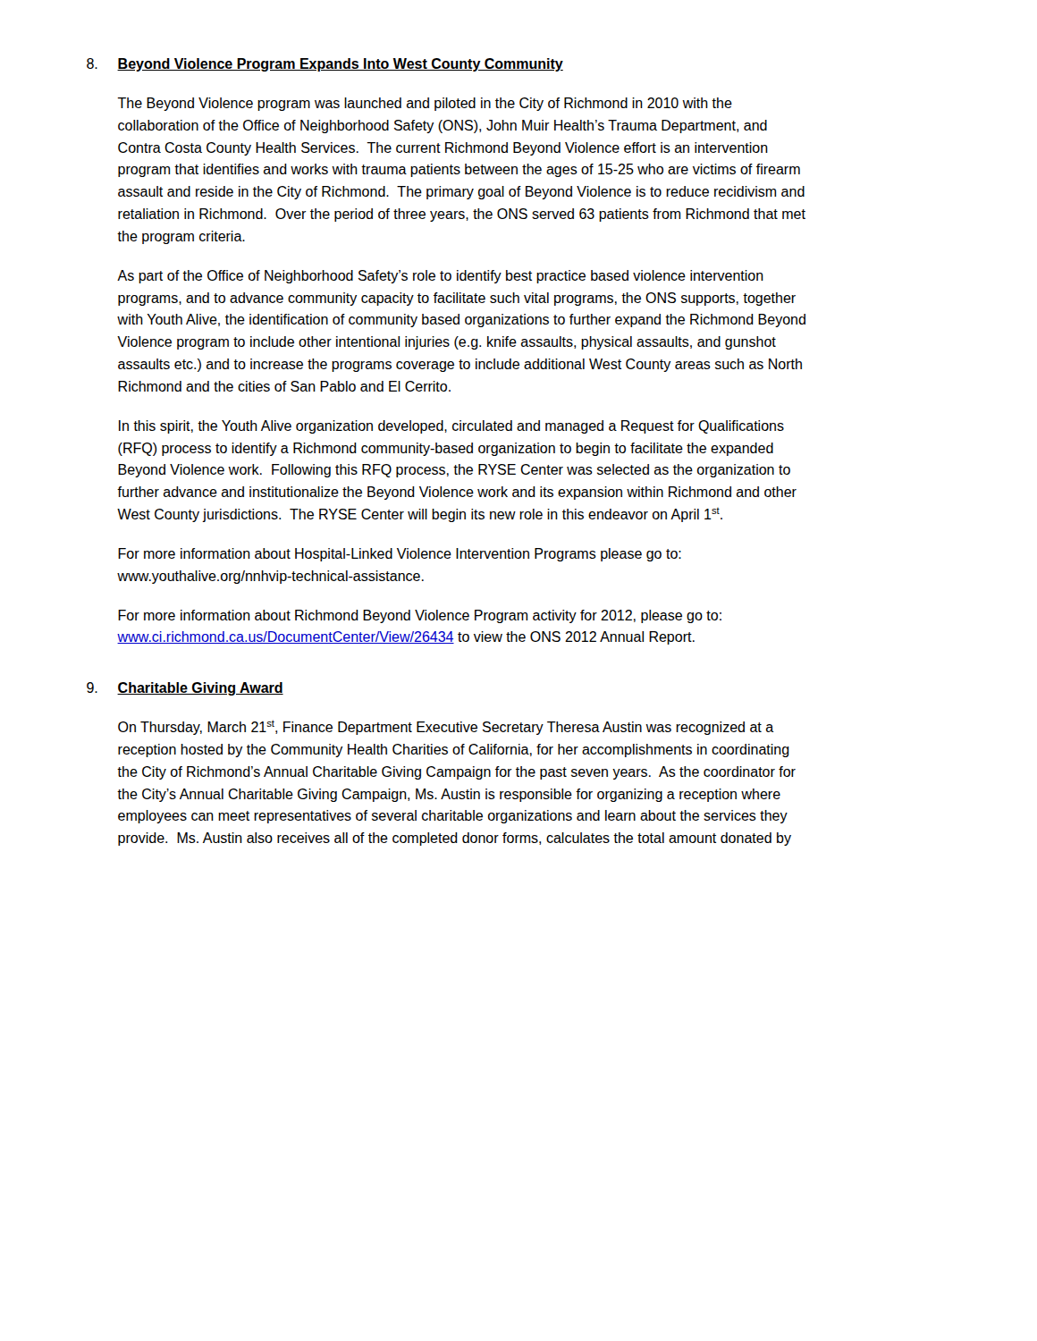Beyond Violence Program Expands Into West County Community
The Beyond Violence program was launched and piloted in the City of Richmond in 2010 with the collaboration of the Office of Neighborhood Safety (ONS), John Muir Health’s Trauma Department, and Contra Costa County Health Services. The current Richmond Beyond Violence effort is an intervention program that identifies and works with trauma patients between the ages of 15-25 who are victims of firearm assault and reside in the City of Richmond. The primary goal of Beyond Violence is to reduce recidivism and retaliation in Richmond. Over the period of three years, the ONS served 63 patients from Richmond that met the program criteria.
As part of the Office of Neighborhood Safety’s role to identify best practice based violence intervention programs, and to advance community capacity to facilitate such vital programs, the ONS supports, together with Youth Alive, the identification of community based organizations to further expand the Richmond Beyond Violence program to include other intentional injuries (e.g. knife assaults, physical assaults, and gunshot assaults etc.) and to increase the programs coverage to include additional West County areas such as North Richmond and the cities of San Pablo and El Cerrito.
In this spirit, the Youth Alive organization developed, circulated and managed a Request for Qualifications (RFQ) process to identify a Richmond community-based organization to begin to facilitate the expanded Beyond Violence work. Following this RFQ process, the RYSE Center was selected as the organization to further advance and institutionalize the Beyond Violence work and its expansion within Richmond and other West County jurisdictions. The RYSE Center will begin its new role in this endeavor on April 1st.
For more information about Hospital-Linked Violence Intervention Programs please go to: www.youthalive.org/nnhvip-technical-assistance.
For more information about Richmond Beyond Violence Program activity for 2012, please go to: www.ci.richmond.ca.us/DocumentCenter/View/26434 to view the ONS 2012 Annual Report.
Charitable Giving Award
On Thursday, March 21st, Finance Department Executive Secretary Theresa Austin was recognized at a reception hosted by the Community Health Charities of California, for her accomplishments in coordinating the City of Richmond’s Annual Charitable Giving Campaign for the past seven years. As the coordinator for the City’s Annual Charitable Giving Campaign, Ms. Austin is responsible for organizing a reception where employees can meet representatives of several charitable organizations and learn about the services they provide. Ms. Austin also receives all of the completed donor forms, calculates the total amount donated by